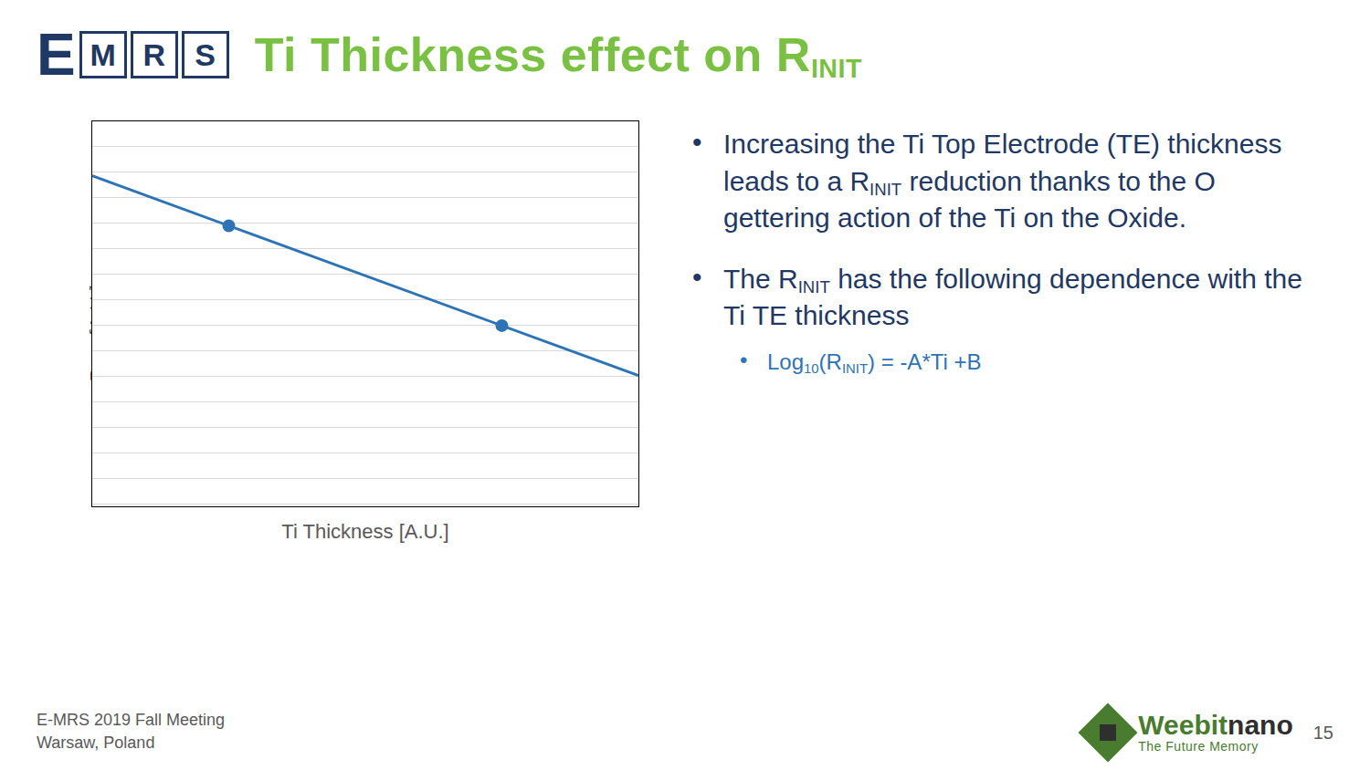E
MRS
Ti Thickness effect on RINIT
RINIT [A.U.]
Ti Thickness [A.U.]
Increasing the Ti Top Electrode (TE) thickness leads to a RINIT reduction thanks to the O gettering action of the Ti on the Oxide.
The RINIT has the following dependence with the Ti TE thickness
Log10(RINIT) = -A*Ti +B
E-MRS 2019 Fall Meeting
Warsaw, Poland
Weebitnano
The Future Memory
15